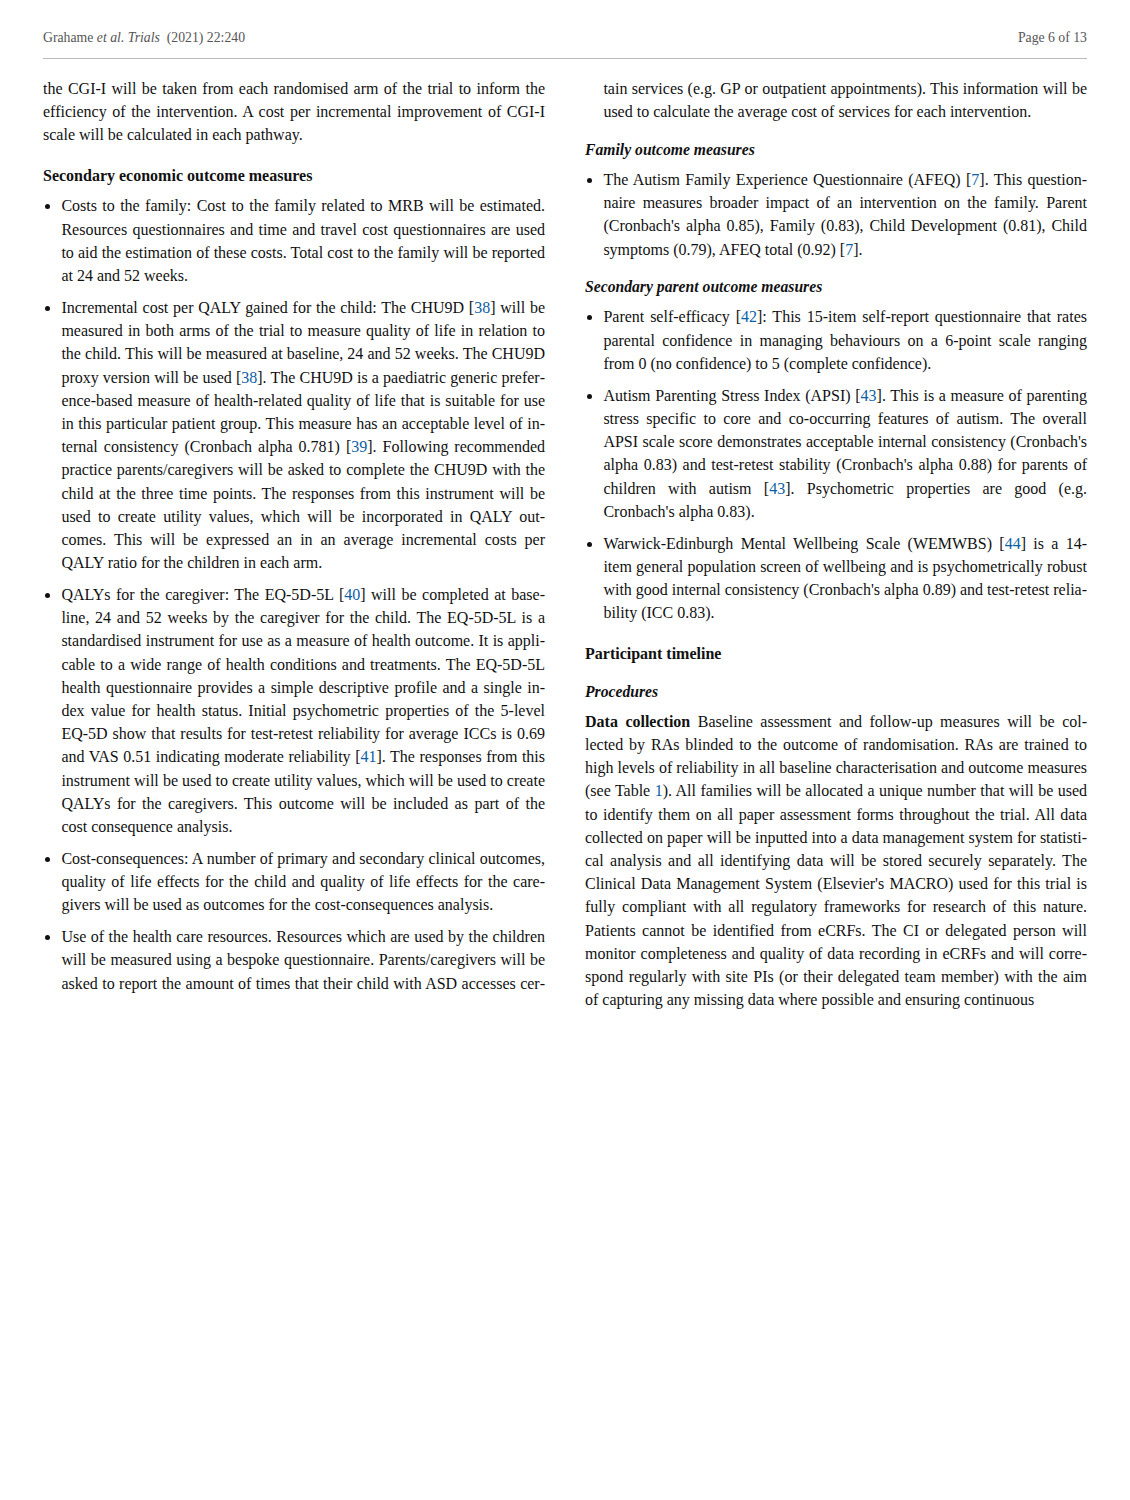Grahame et al. Trials (2021) 22:240
Page 6 of 13
the CGI-I will be taken from each randomised arm of the trial to inform the efficiency of the intervention. A cost per incremental improvement of CGI-I scale will be calculated in each pathway.
Secondary economic outcome measures
Costs to the family: Cost to the family related to MRB will be estimated. Resources questionnaires and time and travel cost questionnaires are used to aid the estimation of these costs. Total cost to the family will be reported at 24 and 52 weeks.
Incremental cost per QALY gained for the child: The CHU9D [38] will be measured in both arms of the trial to measure quality of life in relation to the child. This will be measured at baseline, 24 and 52 weeks. The CHU9D proxy version will be used [38]. The CHU9D is a paediatric generic preference-based measure of health-related quality of life that is suitable for use in this particular patient group. This measure has an acceptable level of internal consistency (Cronbach alpha 0.781) [39]. Following recommended practice parents/caregivers will be asked to complete the CHU9D with the child at the three time points. The responses from this instrument will be used to create utility values, which will be incorporated in QALY outcomes. This will be expressed an in an average incremental costs per QALY ratio for the children in each arm.
QALYs for the caregiver: The EQ-5D-5L [40] will be completed at baseline, 24 and 52 weeks by the caregiver for the child. The EQ-5D-5L is a standardised instrument for use as a measure of health outcome. It is applicable to a wide range of health conditions and treatments. The EQ-5D-5L health questionnaire provides a simple descriptive profile and a single index value for health status. Initial psychometric properties of the 5-level EQ-5D show that results for test-retest reliability for average ICCs is 0.69 and VAS 0.51 indicating moderate reliability [41]. The responses from this instrument will be used to create utility values, which will be used to create QALYs for the caregivers. This outcome will be included as part of the cost consequence analysis.
Cost-consequences: A number of primary and secondary clinical outcomes, quality of life effects for the child and quality of life effects for the caregivers will be used as outcomes for the cost-consequences analysis.
Use of the health care resources. Resources which are used by the children will be measured using a bespoke questionnaire. Parents/caregivers will be asked to report the amount of times that their child with ASD accesses certain services (e.g. GP or outpatient appointments). This information will be used to calculate the average cost of services for each intervention.
Family outcome measures
The Autism Family Experience Questionnaire (AFEQ) [7]. This questionnaire measures broader impact of an intervention on the family. Parent (Cronbach's alpha 0.85), Family (0.83), Child Development (0.81), Child symptoms (0.79), AFEQ total (0.92) [7].
Secondary parent outcome measures
Parent self-efficacy [42]: This 15-item self-report questionnaire that rates parental confidence in managing behaviours on a 6-point scale ranging from 0 (no confidence) to 5 (complete confidence).
Autism Parenting Stress Index (APSI) [43]. This is a measure of parenting stress specific to core and co-occurring features of autism. The overall APSI scale score demonstrates acceptable internal consistency (Cronbach's alpha 0.83) and test-retest stability (Cronbach's alpha 0.88) for parents of children with autism [43]. Psychometric properties are good (e.g. Cronbach's alpha 0.83).
Warwick-Edinburgh Mental Wellbeing Scale (WEMWBS) [44] is a 14-item general population screen of wellbeing and is psychometrically robust with good internal consistency (Cronbach's alpha 0.89) and test-retest reliability (ICC 0.83).
Participant timeline
Procedures
Data collection Baseline assessment and follow-up measures will be collected by RAs blinded to the outcome of randomisation. RAs are trained to high levels of reliability in all baseline characterisation and outcome measures (see Table 1). All families will be allocated a unique number that will be used to identify them on all paper assessment forms throughout the trial. All data collected on paper will be inputted into a data management system for statistical analysis and all identifying data will be stored securely separately. The Clinical Data Management System (Elsevier's MACRO) used for this trial is fully compliant with all regulatory frameworks for research of this nature. Patients cannot be identified from eCRFs. The CI or delegated person will monitor completeness and quality of data recording in eCRFs and will correspond regularly with site PIs (or their delegated team member) with the aim of capturing any missing data where possible and ensuring continuous